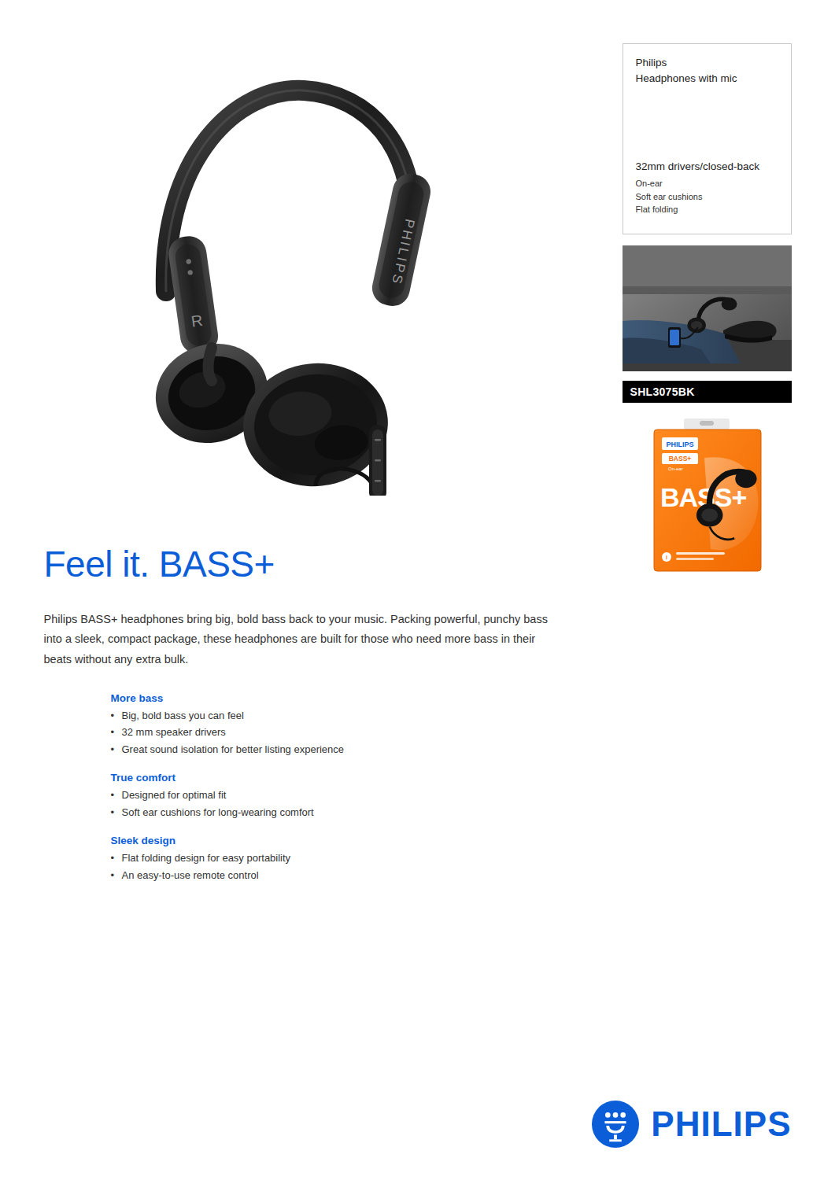PHILIPS R
Philips
Headphones with mic
32mm drivers/closed-back
On-ear
Soft ear cushions
Flat folding
SHL3075BK
PHILIPS BASS+ On-ear BASS+ i
Feel it. BASS+
Philips BASS+ headphones bring big, bold bass back to your music. Packing powerful, punchy bass into a sleek, compact package, these headphones are built for those who need more bass in their beats without any extra bulk.
More bass
Big, bold bass you can feel
32 mm speaker drivers
Great sound isolation for better listing experience
True comfort
Designed for optimal fit
Soft ear cushions for long-wearing comfort
Sleek design
Flat folding design for easy portability
An easy-to-use remote control
PHILIPS